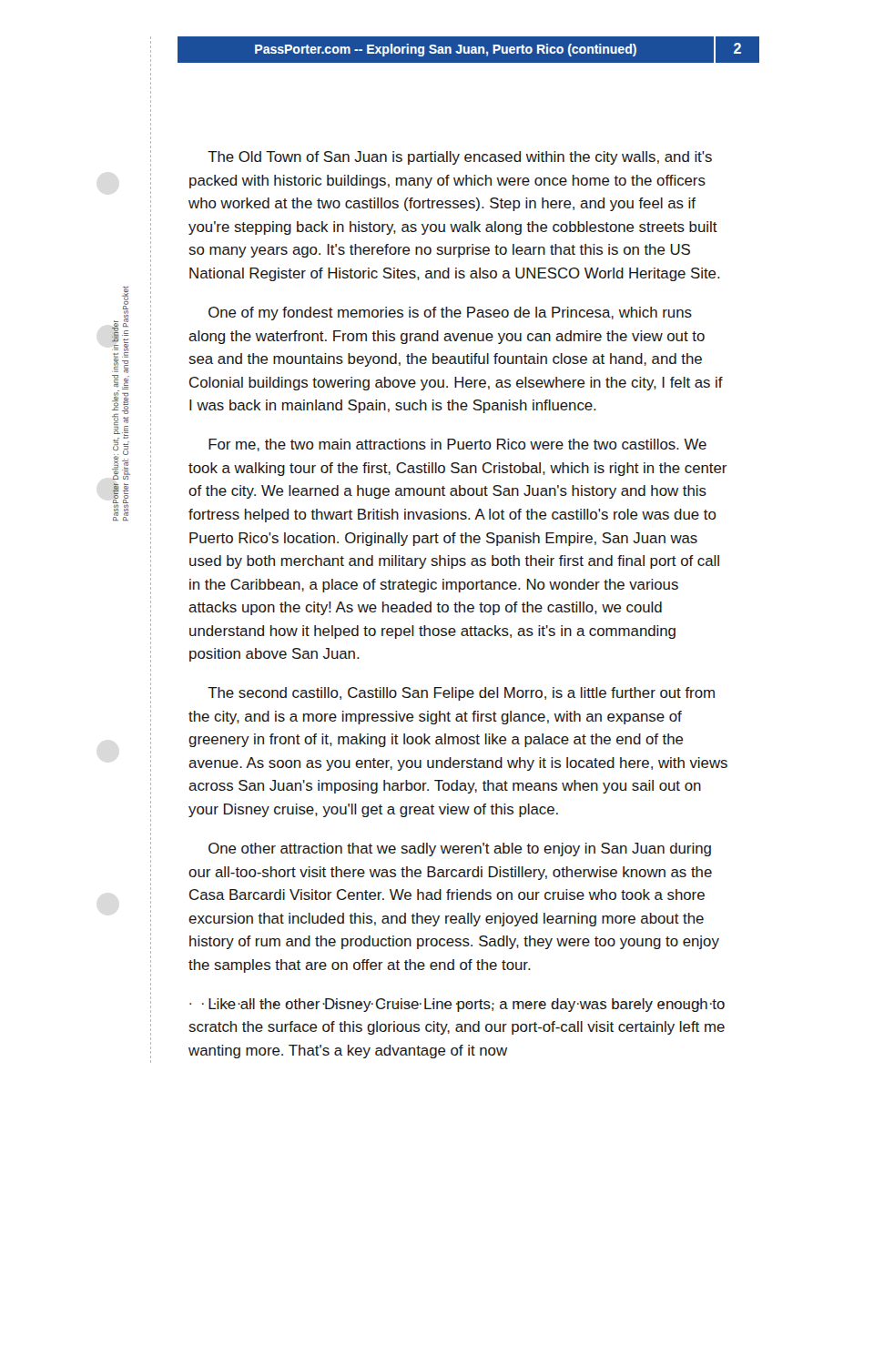PassPorter Deluxe: Cut, punch holes, and insert in binder PassPorter Spiral: Cut, trim at dotted line, and insert in PassPocket
PassPorter.com -- Exploring San Juan, Puerto Rico (continued)
2
The Old Town of San Juan is partially encased within the city walls, and it's packed with historic buildings, many of which were once home to the officers who worked at the two castillos (fortresses). Step in here, and you feel as if you're stepping back in history, as you walk along the cobblestone streets built so many years ago. It's therefore no surprise to learn that this is on the US National Register of Historic Sites, and is also a UNESCO World Heritage Site.
One of my fondest memories is of the Paseo de la Princesa, which runs along the waterfront. From this grand avenue you can admire the view out to sea and the mountains beyond, the beautiful fountain close at hand, and the Colonial buildings towering above you. Here, as elsewhere in the city, I felt as if I was back in mainland Spain, such is the Spanish influence.
For me, the two main attractions in Puerto Rico were the two castillos. We took a walking tour of the first, Castillo San Cristobal, which is right in the center of the city. We learned a huge amount about San Juan's history and how this fortress helped to thwart British invasions. A lot of the castillo's role was due to Puerto Rico's location. Originally part of the Spanish Empire, San Juan was used by both merchant and military ships as both their first and final port of call in the Caribbean, a place of strategic importance. No wonder the various attacks upon the city! As we headed to the top of the castillo, we could understand how it helped to repel those attacks, as it's in a commanding position above San Juan.
The second castillo, Castillo San Felipe del Morro, is a little further out from the city, and is a more impressive sight at first glance, with an expanse of greenery in front of it, making it look almost like a palace at the end of the avenue. As soon as you enter, you understand why it is located here, with views across San Juan's imposing harbor. Today, that means when you sail out on your Disney cruise, you'll get a great view of this place.
One other attraction that we sadly weren't able to enjoy in San Juan during our all-too-short visit there was the Barcardi Distillery, otherwise known as the Casa Barcardi Visitor Center. We had friends on our cruise who took a shore excursion that included this, and they really enjoyed learning more about the history of rum and the production process. Sadly, they were too young to enjoy the samples that are on offer at the end of the tour.
Like all the other Disney Cruise Line ports, a mere day was barely enough to scratch the surface of this glorious city, and our port-of-call visit certainly left me wanting more. That's a key advantage of it now
. . . . . . . . . . . . . . . . . . . . . . . . . . . . . . . . . . . . . . . . . . . . . . . . . . . . . . . . . . . . . . . . . . . .